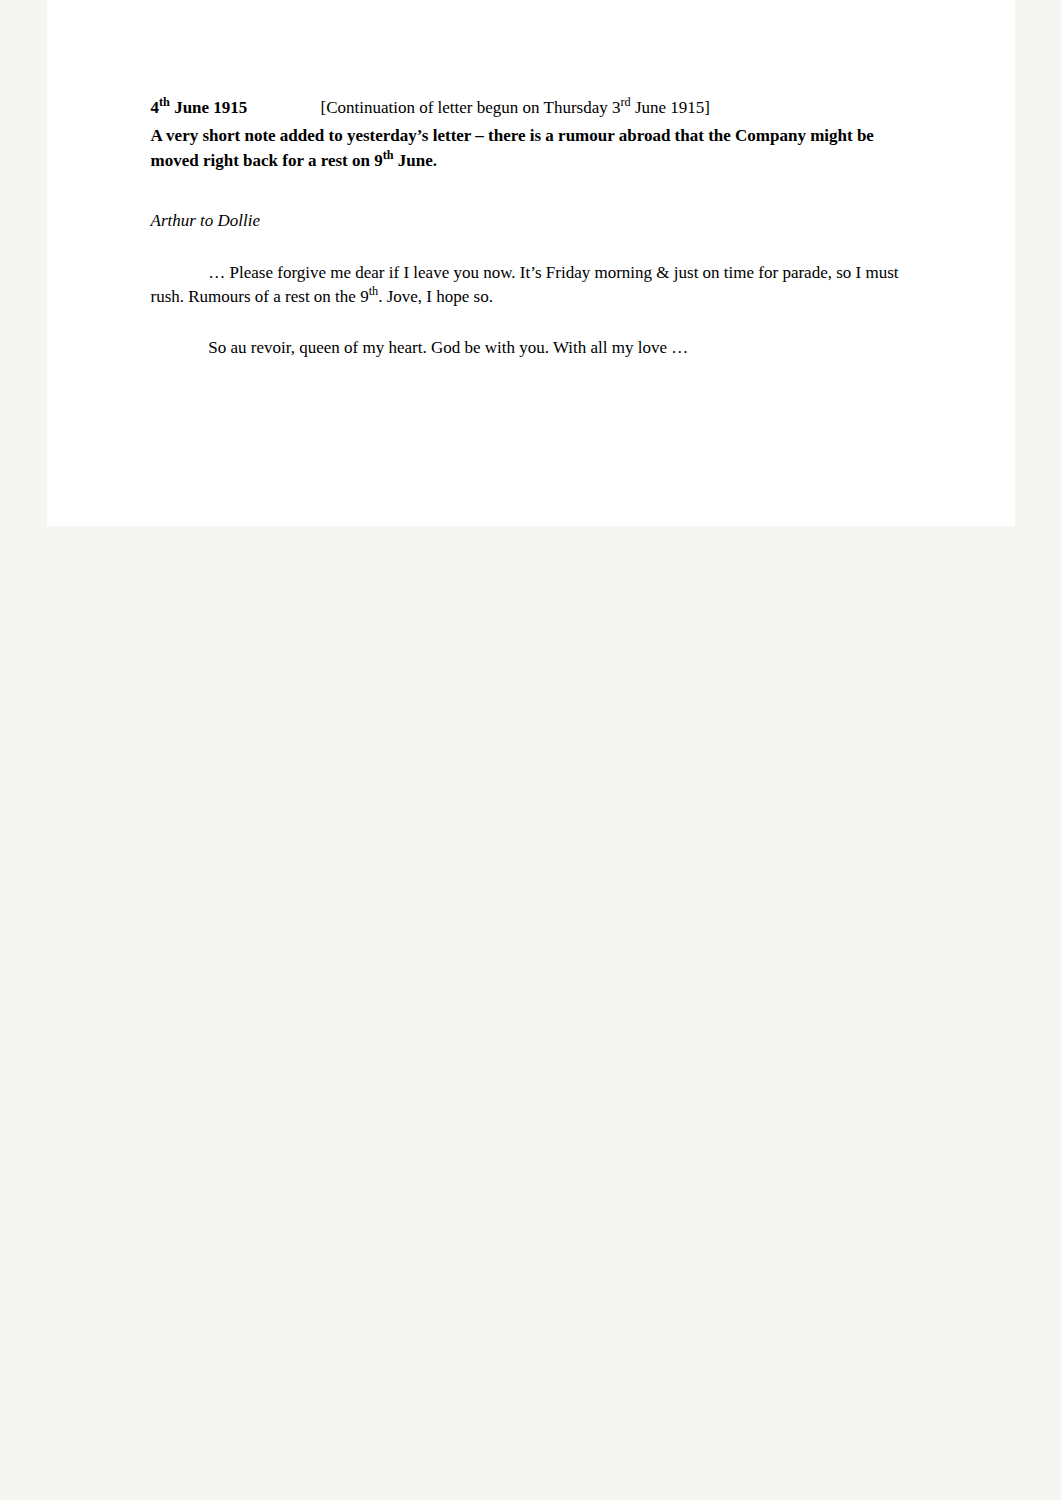4th June 1915[Continuation of letter begun on Thursday 3rd June 1915]
A very short note added to yesterday’s letter – there is a rumour abroad that the Company might be moved right back for a rest on 9th June.
Arthur to Dollie
… Please forgive me dear if I leave you now. It’s Friday morning & just on time for parade, so I must rush. Rumours of a rest on the 9th. Jove, I hope so.
So au revoir, queen of my heart. God be with you. With all my love …